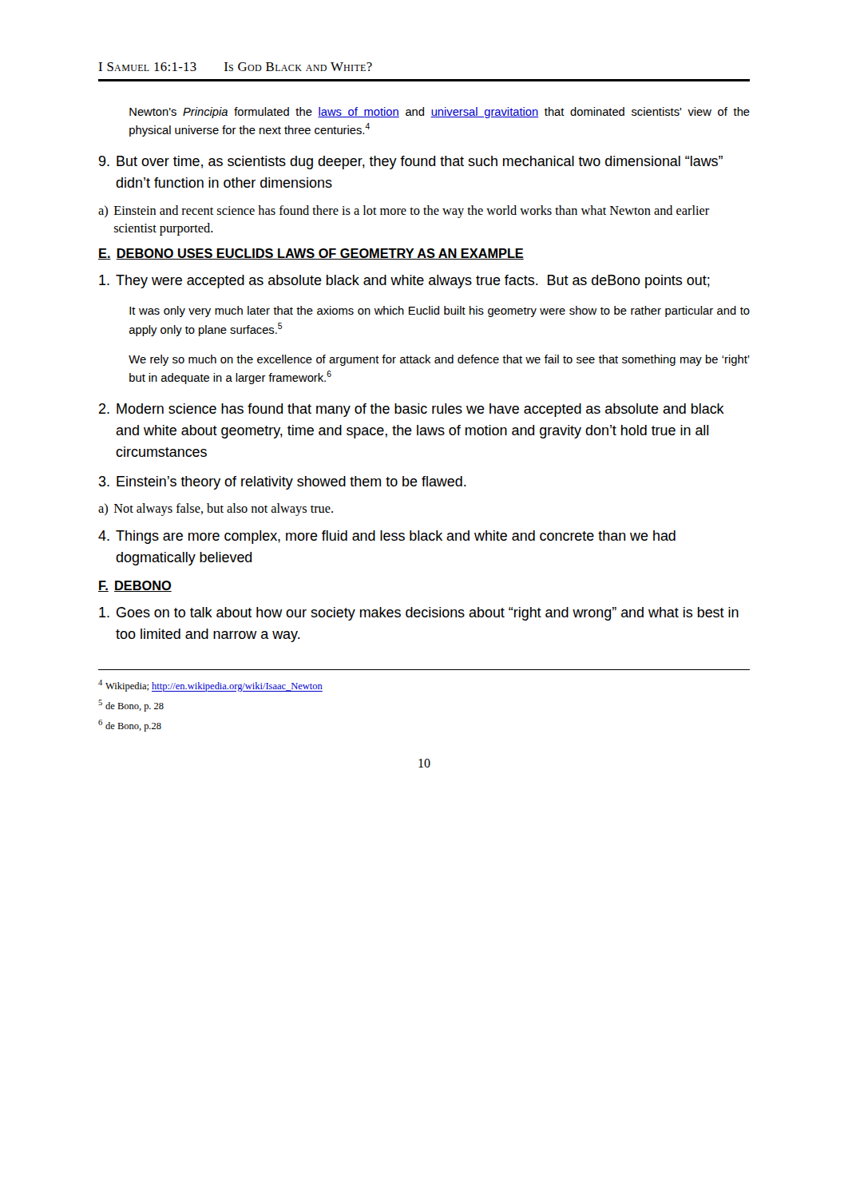I Samuel 16:1-13 Is God Black and White?
Newton's Principia formulated the laws of motion and universal gravitation that dominated scientists' view of the physical universe for the next three centuries.4
9. But over time, as scientists dug deeper, they found that such mechanical two dimensional “laws” didn’t function in other dimensions
a) Einstein and recent science has found there is a lot more to the way the world works than what Newton and earlier scientist purported.
E. DEBONO USES EUCLIDS LAWS OF GEOMETRY AS AN EXAMPLE
1. They were accepted as absolute black and white always true facts. But as deBono points out;
It was only very much later that the axioms on which Euclid built his geometry were show to be rather particular and to apply only to plane surfaces.5
We rely so much on the excellence of argument for attack and defence that we fail to see that something may be ‘right’ but in adequate in a larger framework.6
2. Modern science has found that many of the basic rules we have accepted as absolute and black and white about geometry, time and space, the laws of motion and gravity don’t hold true in all circumstances
3. Einstein’s theory of relativity showed them to be flawed.
a) Not always false, but also not always true.
4. Things are more complex, more fluid and less black and white and concrete than we had dogmatically believed
F. DEBONO
1. Goes on to talk about how our society makes decisions about “right and wrong” and what is best in too limited and narrow a way.
4 Wikipedia; http://en.wikipedia.org/wiki/Isaac_Newton
5de Bono, p. 28
6de Bono, p.28
10